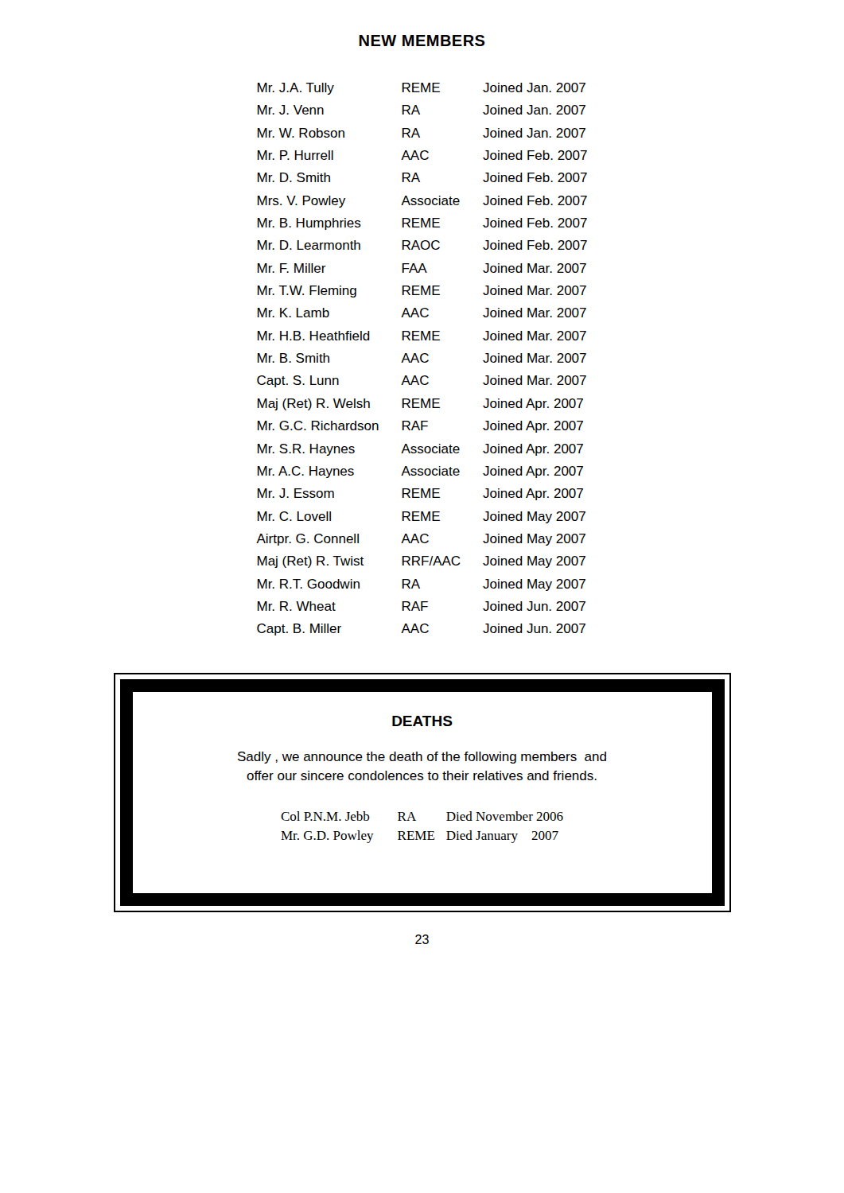NEW MEMBERS
| Mr. J.A. Tully | REME | Joined Jan. 2007 |
| Mr. J. Venn | RA | Joined Jan. 2007 |
| Mr. W. Robson | RA | Joined Jan. 2007 |
| Mr. P. Hurrell | AAC | Joined Feb. 2007 |
| Mr. D. Smith | RA | Joined Feb. 2007 |
| Mrs. V. Powley | Associate | Joined Feb. 2007 |
| Mr. B. Humphries | REME | Joined Feb. 2007 |
| Mr. D. Learmonth | RAOC | Joined Feb. 2007 |
| Mr. F. Miller | FAA | Joined Mar. 2007 |
| Mr. T.W. Fleming | REME | Joined Mar. 2007 |
| Mr. K. Lamb | AAC | Joined Mar. 2007 |
| Mr. H.B. Heathfield | REME | Joined Mar. 2007 |
| Mr. B. Smith | AAC | Joined Mar. 2007 |
| Capt. S. Lunn | AAC | Joined Mar. 2007 |
| Maj (Ret) R. Welsh | REME | Joined Apr. 2007 |
| Mr. G.C. Richardson | RAF | Joined Apr. 2007 |
| Mr. S.R. Haynes | Associate | Joined Apr. 2007 |
| Mr. A.C. Haynes | Associate | Joined Apr. 2007 |
| Mr. J. Essom | REME | Joined Apr. 2007 |
| Mr. C. Lovell | REME | Joined May 2007 |
| Airtpr. G. Connell | AAC | Joined May 2007 |
| Maj (Ret) R. Twist | RRF/AAC | Joined May 2007 |
| Mr. R.T. Goodwin | RA | Joined May 2007 |
| Mr. R. Wheat | RAF | Joined Jun. 2007 |
| Capt. B. Miller | AAC | Joined Jun. 2007 |
DEATHS
Sadly , we announce the death of the following members and
offer our sincere condolences to their relatives and friends.
| Col P.N.M. Jebb | RA | Died November 2006 |
| Mr. G.D. Powley | REME | Died January 2007 |
23